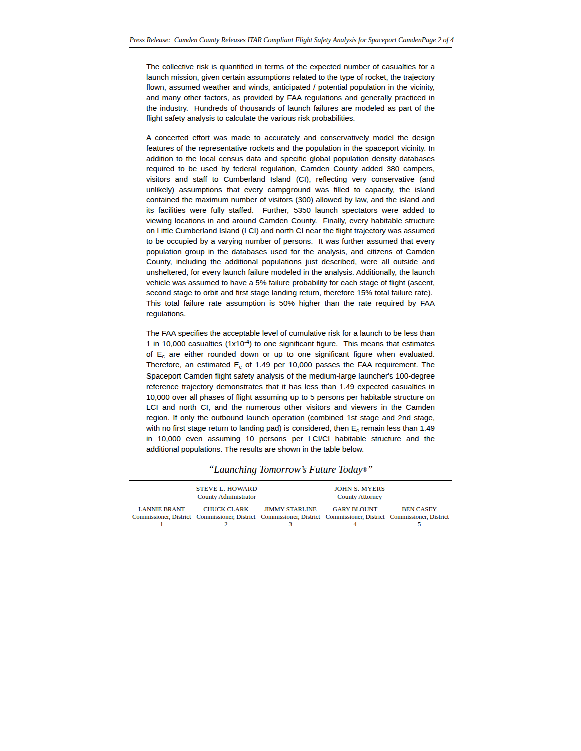Press Release: Camden County Releases ITAR Compliant Flight Safety Analysis for Spaceport Camden
Page 2 of 4
The collective risk is quantified in terms of the expected number of casualties for a launch mission, given certain assumptions related to the type of rocket, the trajectory flown, assumed weather and winds, anticipated / potential population in the vicinity, and many other factors, as provided by FAA regulations and generally practiced in the industry. Hundreds of thousands of launch failures are modeled as part of the flight safety analysis to calculate the various risk probabilities.
A concerted effort was made to accurately and conservatively model the design features of the representative rockets and the population in the spaceport vicinity. In addition to the local census data and specific global population density databases required to be used by federal regulation, Camden County added 380 campers, visitors and staff to Cumberland Island (CI), reflecting very conservative (and unlikely) assumptions that every campground was filled to capacity, the island contained the maximum number of visitors (300) allowed by law, and the island and its facilities were fully staffed. Further, 5350 launch spectators were added to viewing locations in and around Camden County. Finally, every habitable structure on Little Cumberland Island (LCI) and north CI near the flight trajectory was assumed to be occupied by a varying number of persons. It was further assumed that every population group in the databases used for the analysis, and citizens of Camden County, including the additional populations just described, were all outside and unsheltered, for every launch failure modeled in the analysis. Additionally, the launch vehicle was assumed to have a 5% failure probability for each stage of flight (ascent, second stage to orbit and first stage landing return, therefore 15% total failure rate). This total failure rate assumption is 50% higher than the rate required by FAA regulations.
The FAA specifies the acceptable level of cumulative risk for a launch to be less than 1 in 10,000 casualties (1x10-4) to one significant figure. This means that estimates of Ec are either rounded down or up to one significant figure when evaluated. Therefore, an estimated Ec of 1.49 per 10,000 passes the FAA requirement. The Spaceport Camden flight safety analysis of the medium-large launcher's 100-degree reference trajectory demonstrates that it has less than 1.49 expected casualties in 10,000 over all phases of flight assuming up to 5 persons per habitable structure on LCI and north CI, and the numerous other visitors and viewers in the Camden region. If only the outbound launch operation (combined 1st stage and 2nd stage, with no first stage return to landing pad) is considered, then Ec remain less than 1.49 in 10,000 even assuming 10 persons per LCI/CI habitable structure and the additional populations. The results are shown in the table below.
“Launching Tomorrow’s Future Today®”
STEVE L. HOWARD
County Administrator
JOHN S. MYERS
County Attorney
LANNIE BRANT
Commissioner, District 1
CHUCK CLARK
Commissioner, District 2
JIMMY STARLINE
Commissioner, District 3
GARY BLOUNT
Commissioner, District 4
BEN CASEY
Commissioner, District 5